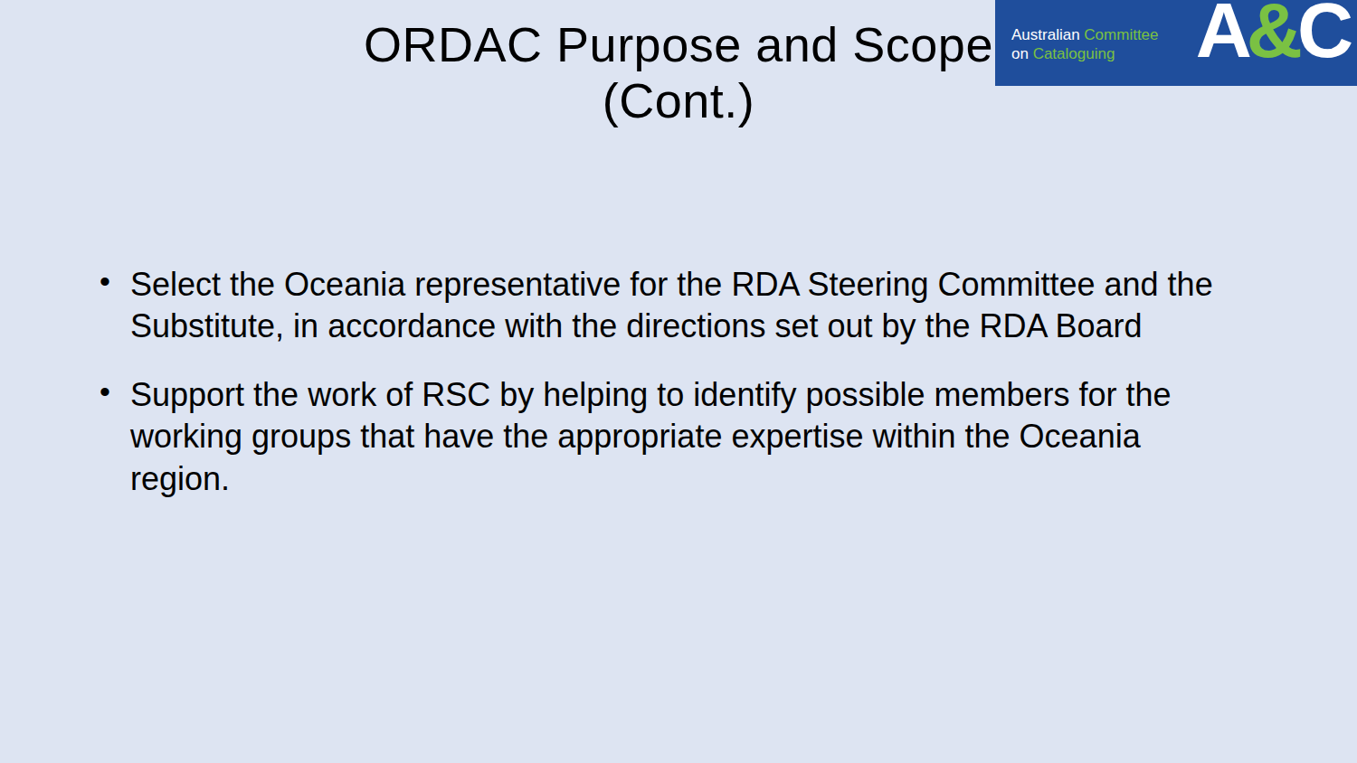A&C
Australian Committee
on Cataloguing
ORDAC Purpose and Scope
(Cont.)
Select the Oceania representative for the RDA Steering Committee and the Substitute, in accordance with the directions set out by the RDA Board
Support the work of RSC by helping to identify possible members for the working groups that have the appropriate expertise within the Oceania region.